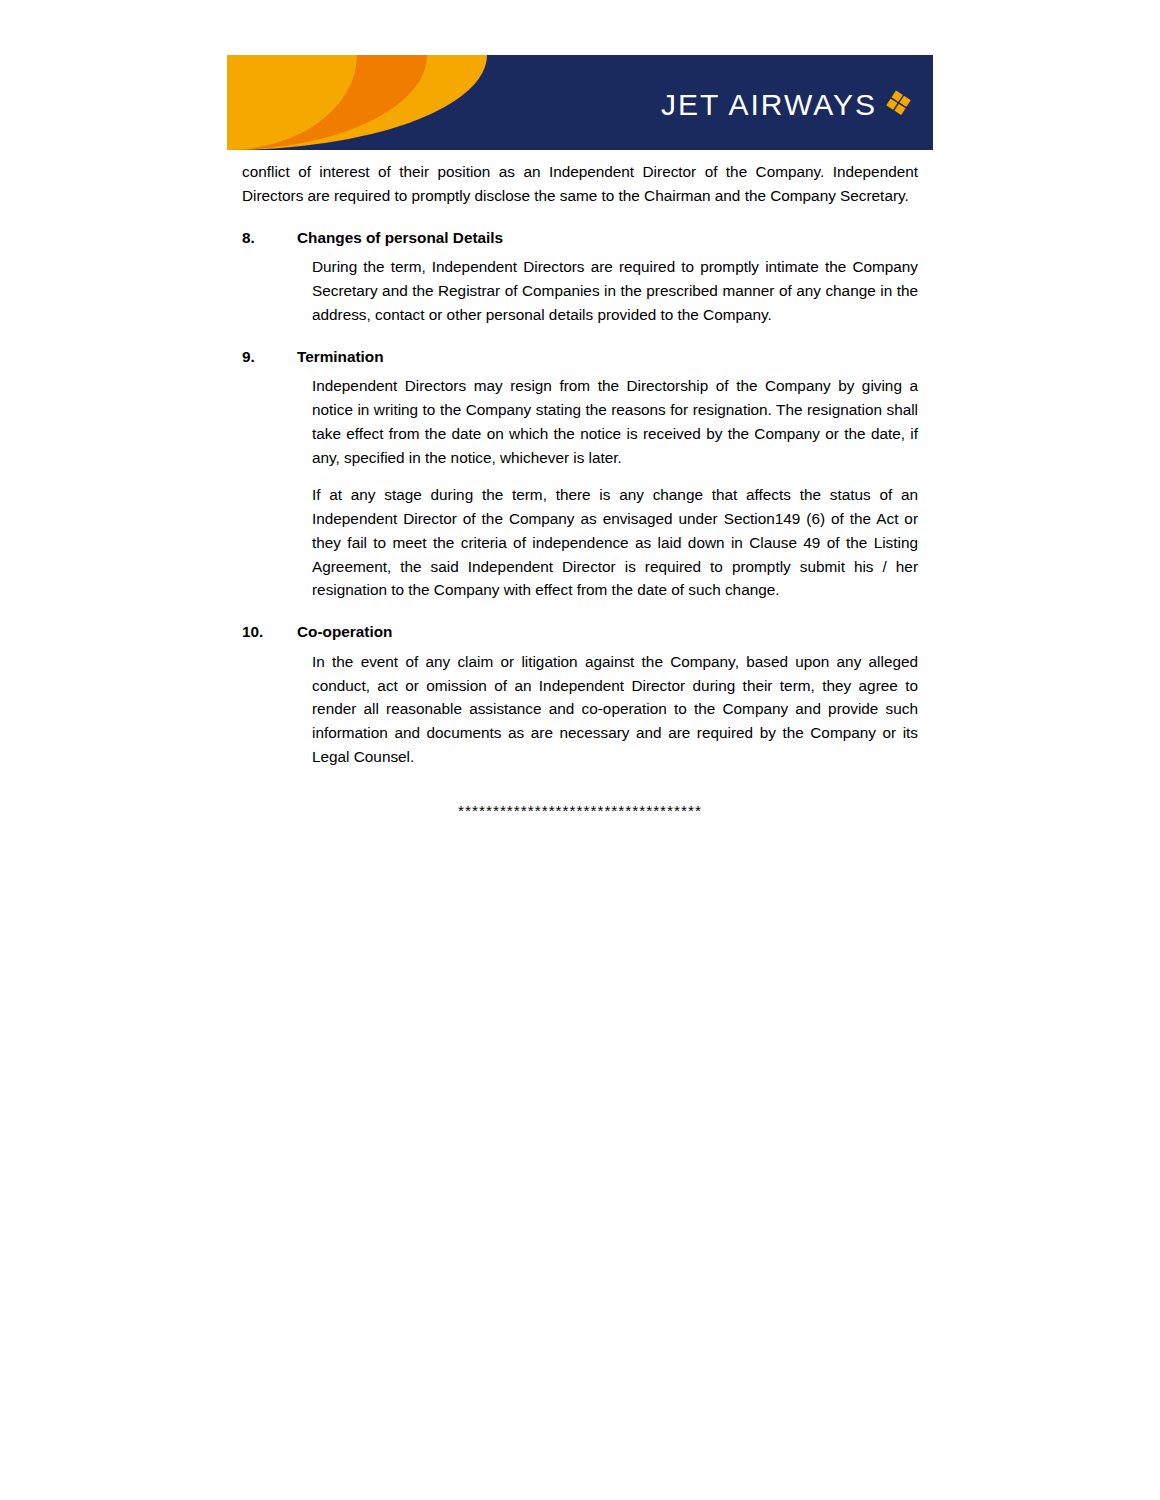JET AIRWAYS❖
conflict of interest of their position as an Independent Director of the Company. Independent Directors are required to promptly disclose the same to the Chairman and the Company Secretary.
8.
Changes of personal Details
During the term, Independent Directors are required to promptly intimate the Company Secretary and the Registrar of Companies in the prescribed manner of any change in the address, contact or other personal details provided to the Company.
9.
Termination
Independent Directors may resign from the Directorship of the Company by giving a notice in writing to the Company stating the reasons for resignation. The resignation shall take effect from the date on which the notice is received by the Company or the date, if any, specified in the notice, whichever is later.
If at any stage during the term, there is any change that affects the status of an Independent Director of the Company as envisaged under Section149 (6) of the Act or they fail to meet the criteria of independence as laid down in Clause 49 of the Listing Agreement, the said Independent Director is required to promptly submit his / her resignation to the Company with effect from the date of such change.
10.
Co-operation
In the event of any claim or litigation against the Company, based upon any alleged conduct, act or omission of an Independent Director during their term, they agree to render all reasonable assistance and co-operation to the Company and provide such information and documents as are necessary and are required by the Company or its Legal Counsel.
***********************************